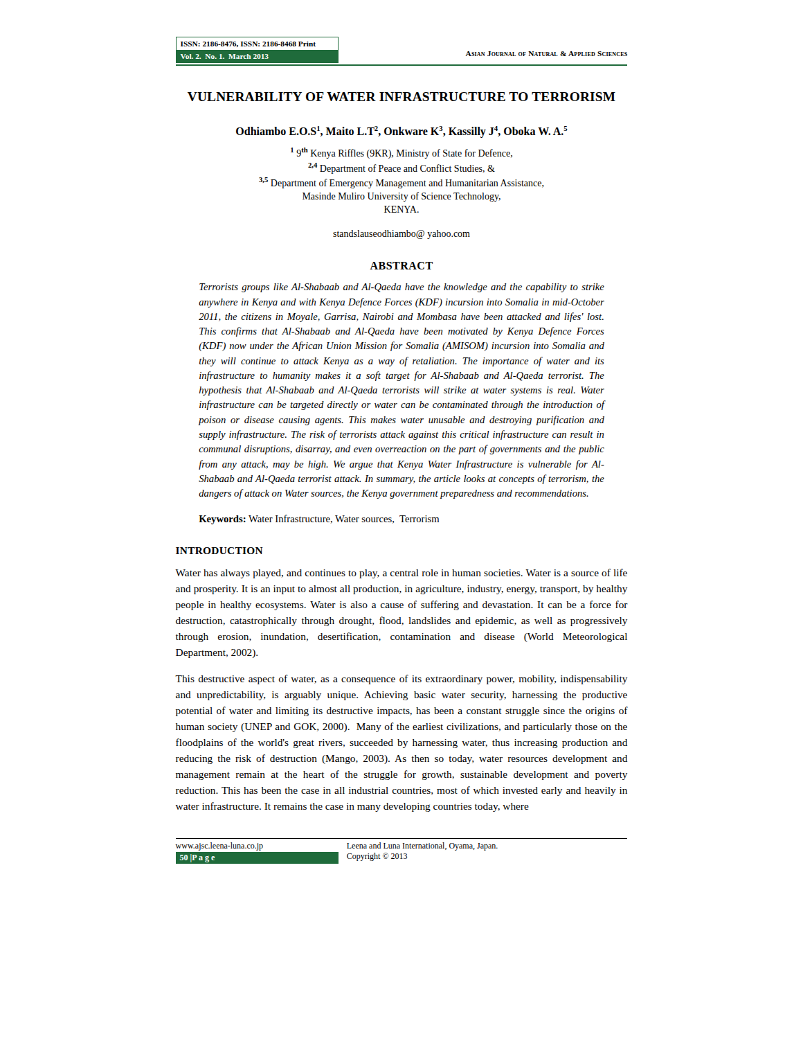ISSN: 2186-8476, ISSN: 2186-8468 Print
Vol. 2. No. 1. March 2013
Asian Journal of Natural & Applied Sciences
VULNERABILITY OF WATER INFRASTRUCTURE TO TERRORISM
Odhiambo E.O.S1, Maito L.T2, Onkware K3, Kassilly J4, Oboka W. A.5
1 9th Kenya Riffles (9KR), Ministry of State for Defence,
2,4 Department of Peace and Conflict Studies, &
3,5 Department of Emergency Management and Humanitarian Assistance,
Masinde Muliro University of Science Technology,
KENYA.
standslauseodhiambo@ yahoo.com
ABSTRACT
Terrorists groups like Al-Shabaab and Al-Qaeda have the knowledge and the capability to strike anywhere in Kenya and with Kenya Defence Forces (KDF) incursion into Somalia in mid-October 2011, the citizens in Moyale, Garrisa, Nairobi and Mombasa have been attacked and lifes' lost. This confirms that Al-Shabaab and Al-Qaeda have been motivated by Kenya Defence Forces (KDF) now under the African Union Mission for Somalia (AMISOM) incursion into Somalia and they will continue to attack Kenya as a way of retaliation. The importance of water and its infrastructure to humanity makes it a soft target for Al-Shabaab and Al-Qaeda terrorist. The hypothesis that Al-Shabaab and Al-Qaeda terrorists will strike at water systems is real. Water infrastructure can be targeted directly or water can be contaminated through the introduction of poison or disease causing agents. This makes water unusable and destroying purification and supply infrastructure. The risk of terrorists attack against this critical infrastructure can result in communal disruptions, disarray, and even overreaction on the part of governments and the public from any attack, may be high. We argue that Kenya Water Infrastructure is vulnerable for Al-Shabaab and Al-Qaeda terrorist attack. In summary, the article looks at concepts of terrorism, the dangers of attack on Water sources, the Kenya government preparedness and recommendations.
Keywords: Water Infrastructure, Water sources, Terrorism
INTRODUCTION
Water has always played, and continues to play, a central role in human societies. Water is a source of life and prosperity. It is an input to almost all production, in agriculture, industry, energy, transport, by healthy people in healthy ecosystems. Water is also a cause of suffering and devastation. It can be a force for destruction, catastrophically through drought, flood, landslides and epidemic, as well as progressively through erosion, inundation, desertification, contamination and disease (World Meteorological Department, 2002).
This destructive aspect of water, as a consequence of its extraordinary power, mobility, indispensability and unpredictability, is arguably unique. Achieving basic water security, harnessing the productive potential of water and limiting its destructive impacts, has been a constant struggle since the origins of human society (UNEP and GOK, 2000). Many of the earliest civilizations, and particularly those on the floodplains of the world's great rivers, succeeded by harnessing water, thus increasing production and reducing the risk of destruction (Mango, 2003). As then so today, water resources development and management remain at the heart of the struggle for growth, sustainable development and poverty reduction. This has been the case in all industrial countries, most of which invested early and heavily in water infrastructure. It remains the case in many developing countries today, where
www.ajsc.leena-luna.co.jp
50 |P a g e
Leena and Luna International, Oyama, Japan.
Copyright © 2013